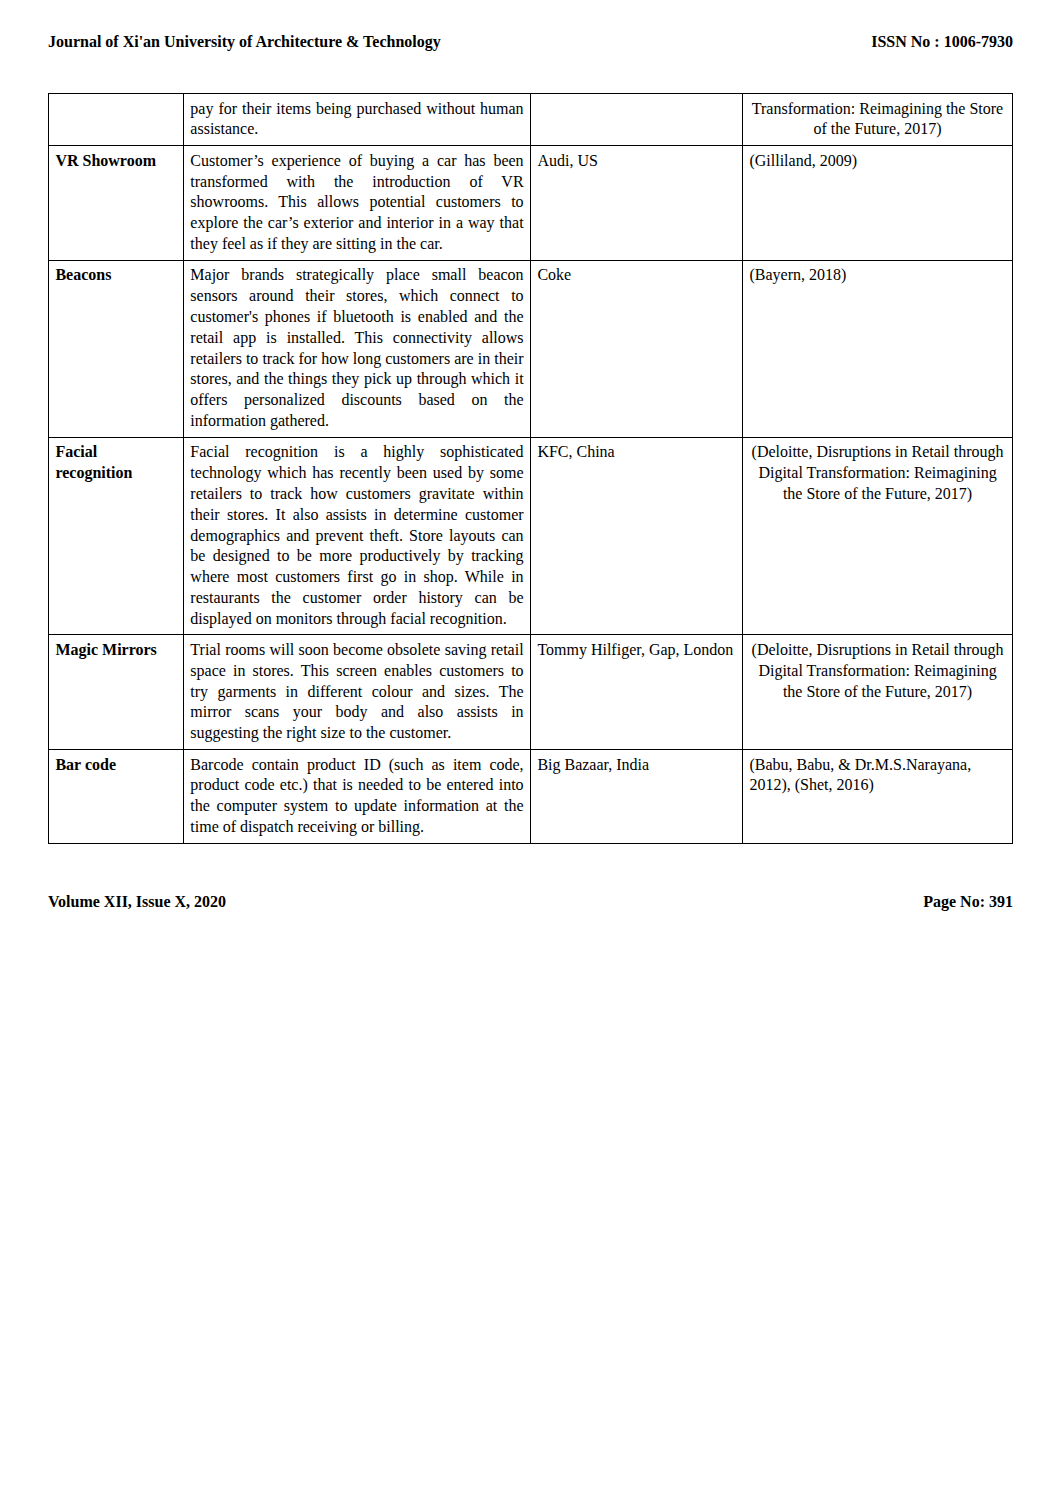Journal of Xi'an University of Architecture & Technology ISSN No : 1006-7930
| | pay for their items being purchased without human assistance. | | Transformation: Reimagining the Store of the Future, 2017) |
| VR Showroom | Customer’s experience of buying a car has been transformed with the introduction of VR showrooms. This allows potential customers to explore the car’s exterior and interior in a way that they feel as if they are sitting in the car. | Audi, US | (Gilliland, 2009) |
| Beacons | Major brands strategically place small beacon sensors around their stores, which connect to customer's phones if bluetooth is enabled and the retail app is installed. This connectivity allows retailers to track for how long customers are in their stores, and the things they pick up through which it offers personalized discounts based on the information gathered. | Coke | (Bayern, 2018) |
| Facial recognition | Facial recognition is a highly sophisticated technology which has recently been used by some retailers to track how customers gravitate within their stores. It also assists in determine customer demographics and prevent theft. Store layouts can be designed to be more productively by tracking where most customers first go in shop. While in restaurants the customer order history can be displayed on monitors through facial recognition. | KFC, China | (Deloitte, Disruptions in Retail through Digital Transformation: Reimagining the Store of the Future, 2017) |
| Magic Mirrors | Trial rooms will soon become obsolete saving retail space in stores. This screen enables customers to try garments in different colour and sizes. The mirror scans your body and also assists in suggesting the right size to the customer. | Tommy Hilfiger, Gap, London | (Deloitte, Disruptions in Retail through Digital Transformation: Reimagining the Store of the Future, 2017) |
| Bar code | Barcode contain product ID (such as item code, product code etc.) that is needed to be entered into the computer system to update information at the time of dispatch receiving or billing. | Big Bazaar, India | (Babu, Babu, & Dr.M.S.Narayana, 2012), (Shet, 2016) |
Volume XII, Issue X, 2020 Page No: 391